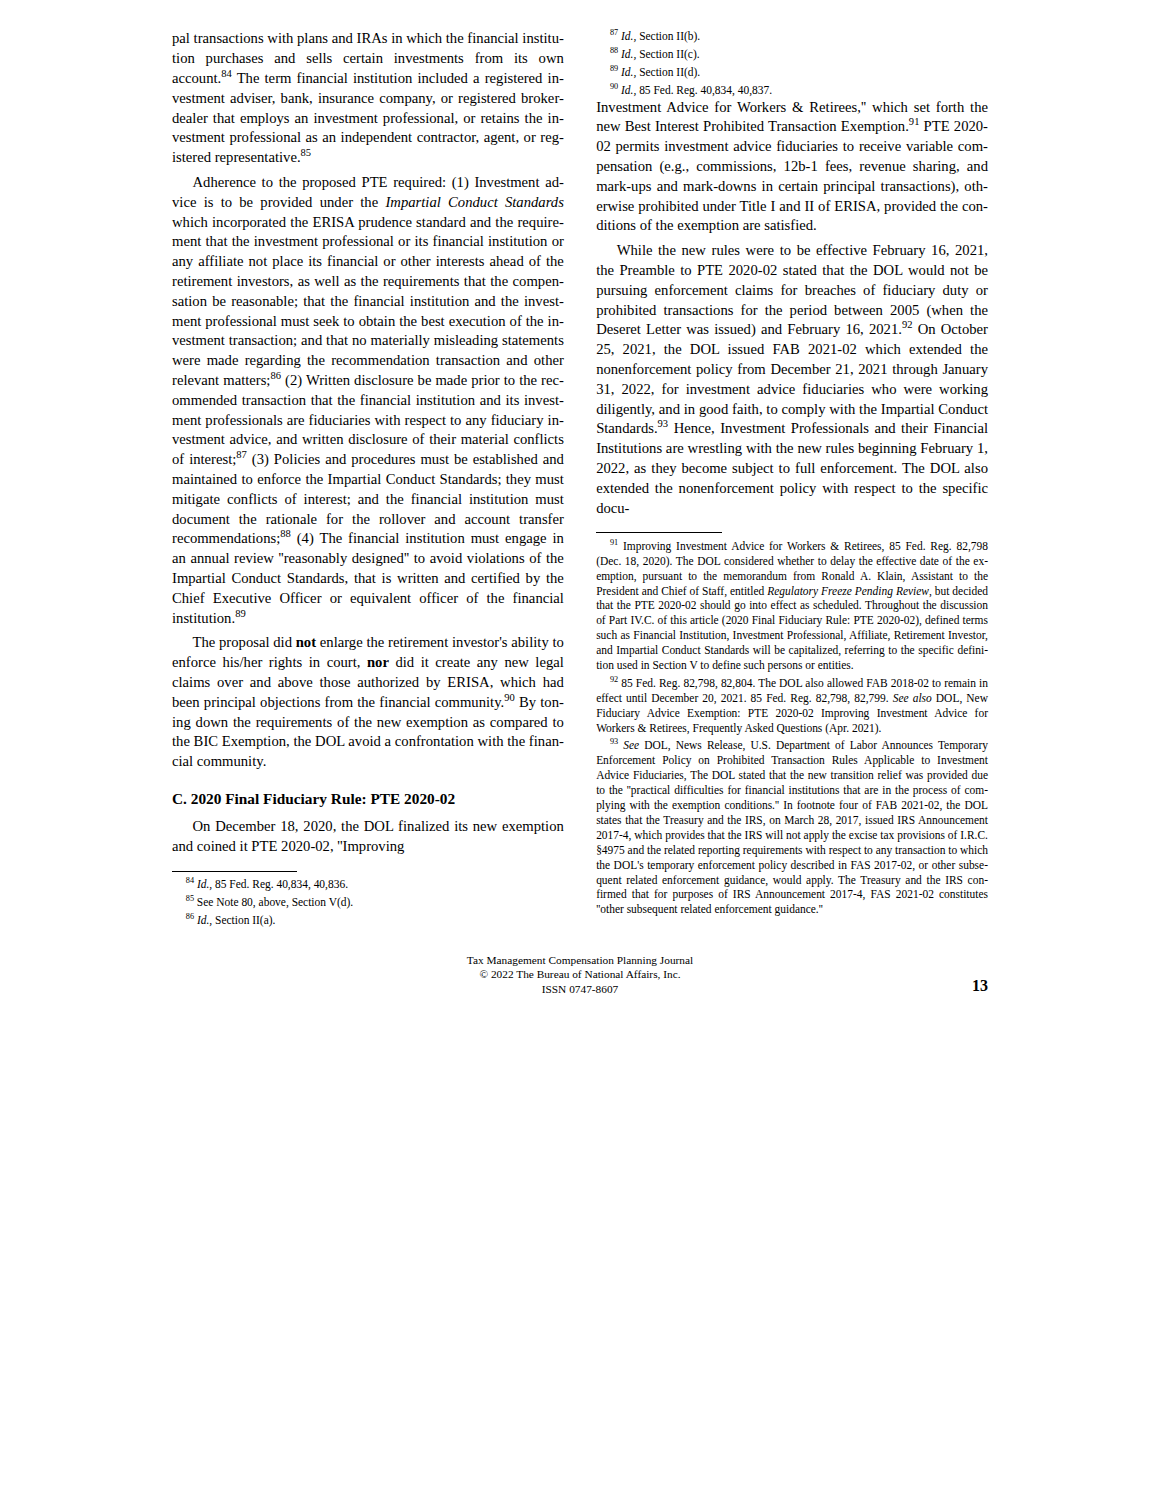pal transactions with plans and IRAs in which the financial institution purchases and sells certain investments from its own account.84 The term financial institution included a registered investment adviser, bank, insurance company, or registered broker-dealer that employs an investment professional, or retains the investment professional as an independent contractor, agent, or registered representative.85
Adherence to the proposed PTE required: (1) Investment advice is to be provided under the Impartial Conduct Standards which incorporated the ERISA prudence standard and the requirement that the investment professional or its financial institution or any affiliate not place its financial or other interests ahead of the retirement investors, as well as the requirements that the compensation be reasonable; that the financial institution and the investment professional must seek to obtain the best execution of the investment transaction; and that no materially misleading statements were made regarding the recommendation transaction and other relevant matters;86 (2) Written disclosure be made prior to the recommended transaction that the financial institution and its investment professionals are fiduciaries with respect to any fiduciary investment advice, and written disclosure of their material conflicts of interest;87 (3) Policies and procedures must be established and maintained to enforce the Impartial Conduct Standards; they must mitigate conflicts of interest; and the financial institution must document the rationale for the rollover and account transfer recommendations;88 (4) The financial institution must engage in an annual review ''reasonably designed'' to avoid violations of the Impartial Conduct Standards, that is written and certified by the Chief Executive Officer or equivalent officer of the financial institution.89
The proposal did not enlarge the retirement investor's ability to enforce his/her rights in court, nor did it create any new legal claims over and above those authorized by ERISA, which had been principal objections from the financial community.90 By toning down the requirements of the new exemption as compared to the BIC Exemption, the DOL avoid a confrontation with the financial community.
C. 2020 Final Fiduciary Rule: PTE 2020-02
On December 18, 2020, the DOL finalized its new exemption and coined it PTE 2020-02, ''Improving
84 Id., 85 Fed. Reg. 40,834, 40,836.
85 See Note 80, above, Section V(d).
86 Id., Section II(a).
87 Id., Section II(b).
88 Id., Section II(c).
89 Id., Section II(d).
90 Id., 85 Fed. Reg. 40,834, 40,837.
Investment Advice for Workers & Retirees,'' which set forth the new Best Interest Prohibited Transaction Exemption.91 PTE 2020-02 permits investment advice fiduciaries to receive variable compensation (e.g., commissions, 12b-1 fees, revenue sharing, and mark-ups and mark-downs in certain principal transactions), otherwise prohibited under Title I and II of ERISA, provided the conditions of the exemption are satisfied.
While the new rules were to be effective February 16, 2021, the Preamble to PTE 2020-02 stated that the DOL would not be pursuing enforcement claims for breaches of fiduciary duty or prohibited transactions for the period between 2005 (when the Deseret Letter was issued) and February 16, 2021.92 On October 25, 2021, the DOL issued FAB 2021-02 which extended the nonenforcement policy from December 21, 2021 through January 31, 2022, for investment advice fiduciaries who were working diligently, and in good faith, to comply with the Impartial Conduct Standards.93 Hence, Investment Professionals and their Financial Institutions are wrestling with the new rules beginning February 1, 2022, as they become subject to full enforcement. The DOL also extended the nonenforcement policy with respect to the specific docu-
91 Improving Investment Advice for Workers & Retirees, 85 Fed. Reg. 82,798 (Dec. 18, 2020). The DOL considered whether to delay the effective date of the exemption, pursuant to the memorandum from Ronald A. Klain, Assistant to the President and Chief of Staff, entitled Regulatory Freeze Pending Review, but decided that the PTE 2020-02 should go into effect as scheduled. Throughout the discussion of Part IV.C. of this article (2020 Final Fiduciary Rule: PTE 2020-02), defined terms such as Financial Institution, Investment Professional, Affiliate, Retirement Investor, and Impartial Conduct Standards will be capitalized, referring to the specific definition used in Section V to define such persons or entities.
92 85 Fed. Reg. 82,798, 82,804. The DOL also allowed FAB 2018-02 to remain in effect until December 20, 2021. 85 Fed. Reg. 82,798, 82,799. See also DOL, New Fiduciary Advice Exemption: PTE 2020-02 Improving Investment Advice for Workers & Retirees, Frequently Asked Questions (Apr. 2021).
93 See DOL, News Release, U.S. Department of Labor Announces Temporary Enforcement Policy on Prohibited Transaction Rules Applicable to Investment Advice Fiduciaries, The DOL stated that the new transition relief was provided due to the ''practical difficulties for financial institutions that are in the process of complying with the exemption conditions.'' In footnote four of FAB 2021-02, the DOL states that the Treasury and the IRS, on March 28, 2017, issued IRS Announcement 2017-4, which provides that the IRS will not apply the excise tax provisions of I.R.C. §4975 and the related reporting requirements with respect to any transaction to which the DOL's temporary enforcement policy described in FAS 2017-02, or other subsequent related enforcement guidance, would apply. The Treasury and the IRS confirmed that for purposes of IRS Announcement 2017-4, FAS 2021-02 constitutes ''other subsequent related enforcement guidance.''
Tax Management Compensation Planning Journal
© 2022 The Bureau of National Affairs, Inc.
ISSN 0747-8607 13